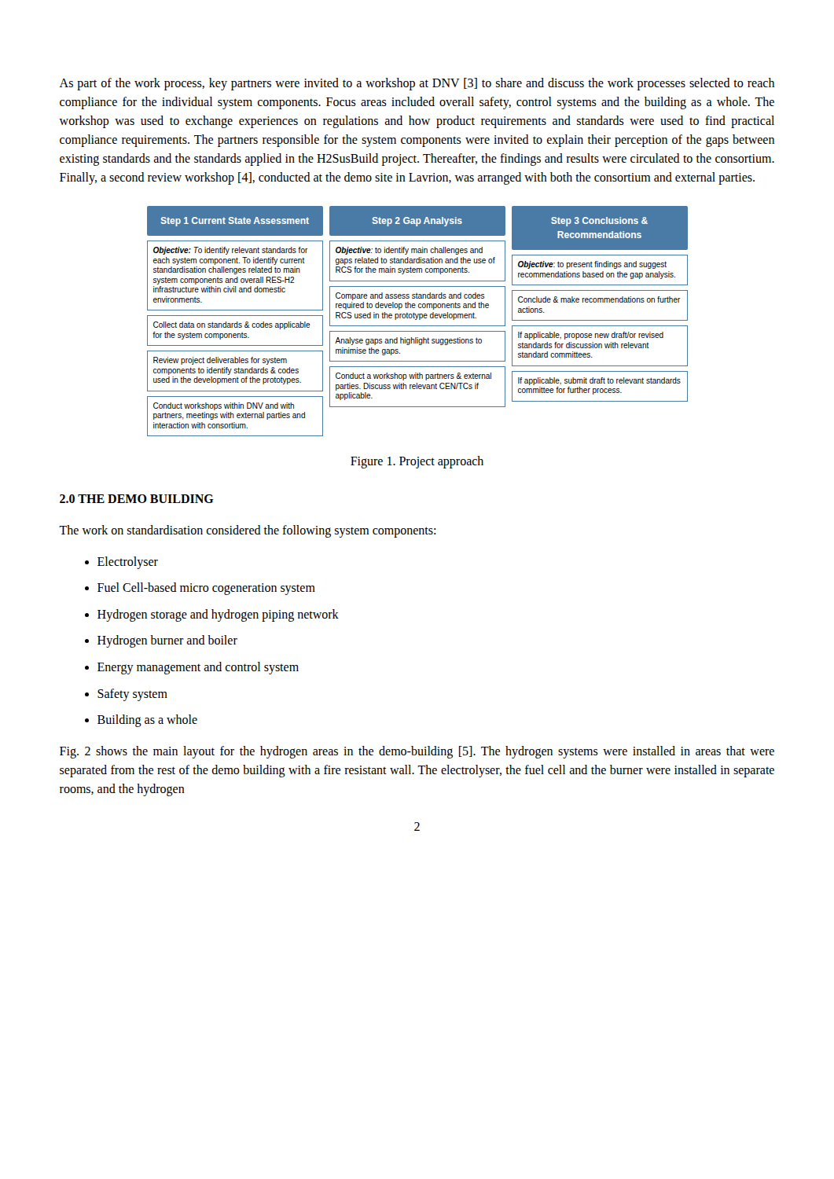As part of the work process, key partners were invited to a workshop at DNV [3] to share and discuss the work processes selected to reach compliance for the individual system components. Focus areas included overall safety, control systems and the building as a whole. The workshop was used to exchange experiences on regulations and how product requirements and standards were used to find practical compliance requirements. The partners responsible for the system components were invited to explain their perception of the gaps between existing standards and the standards applied in the H2SusBuild project. Thereafter, the findings and results were circulated to the consortium. Finally, a second review workshop [4], conducted at the demo site in Lavrion, was arranged with both the consortium and external parties.
Step 1 Current State Assessment
Objective: To identify relevant standards for each system component. To identify current standardisation challenges related to main system components and overall RES-H2 infrastructure within civil and domestic environments.
Collect data on standards & codes applicable for the system components.
Review project deliverables for system components to identify standards & codes used in the development of the prototypes.
Conduct workshops within DNV and with partners, meetings with external parties and interaction with consortium.
Step 2 Gap Analysis
Objective: to identify main challenges and gaps related to standardisation and the use of RCS for the main system components.
Compare and assess standards and codes required to develop the components and the RCS used in the prototype development.
Analyse gaps and highlight suggestions to minimise the gaps.
Conduct a workshop with partners & external parties. Discuss with relevant CEN/TCs if applicable.
Step 3 Conclusions & Recommendations
Objective: to present findings and suggest recommendations based on the gap analysis.
Conclude & make recommendations on further actions.
If applicable, propose new draft/or revised standards for discussion with relevant standard committees.
If applicable, submit draft to relevant standards committee for further process.
Figure 1. Project approach
2.0 THE DEMO BUILDING
The work on standardisation considered the following system components:
Electrolyser
Fuel Cell-based micro cogeneration system
Hydrogen storage and hydrogen piping network
Hydrogen burner and boiler
Energy management and control system
Safety system
Building as a whole
Fig. 2 shows the main layout for the hydrogen areas in the demo-building [5]. The hydrogen systems were installed in areas that were separated from the rest of the demo building with a fire resistant wall. The electrolyser, the fuel cell and the burner were installed in separate rooms, and the hydrogen
2